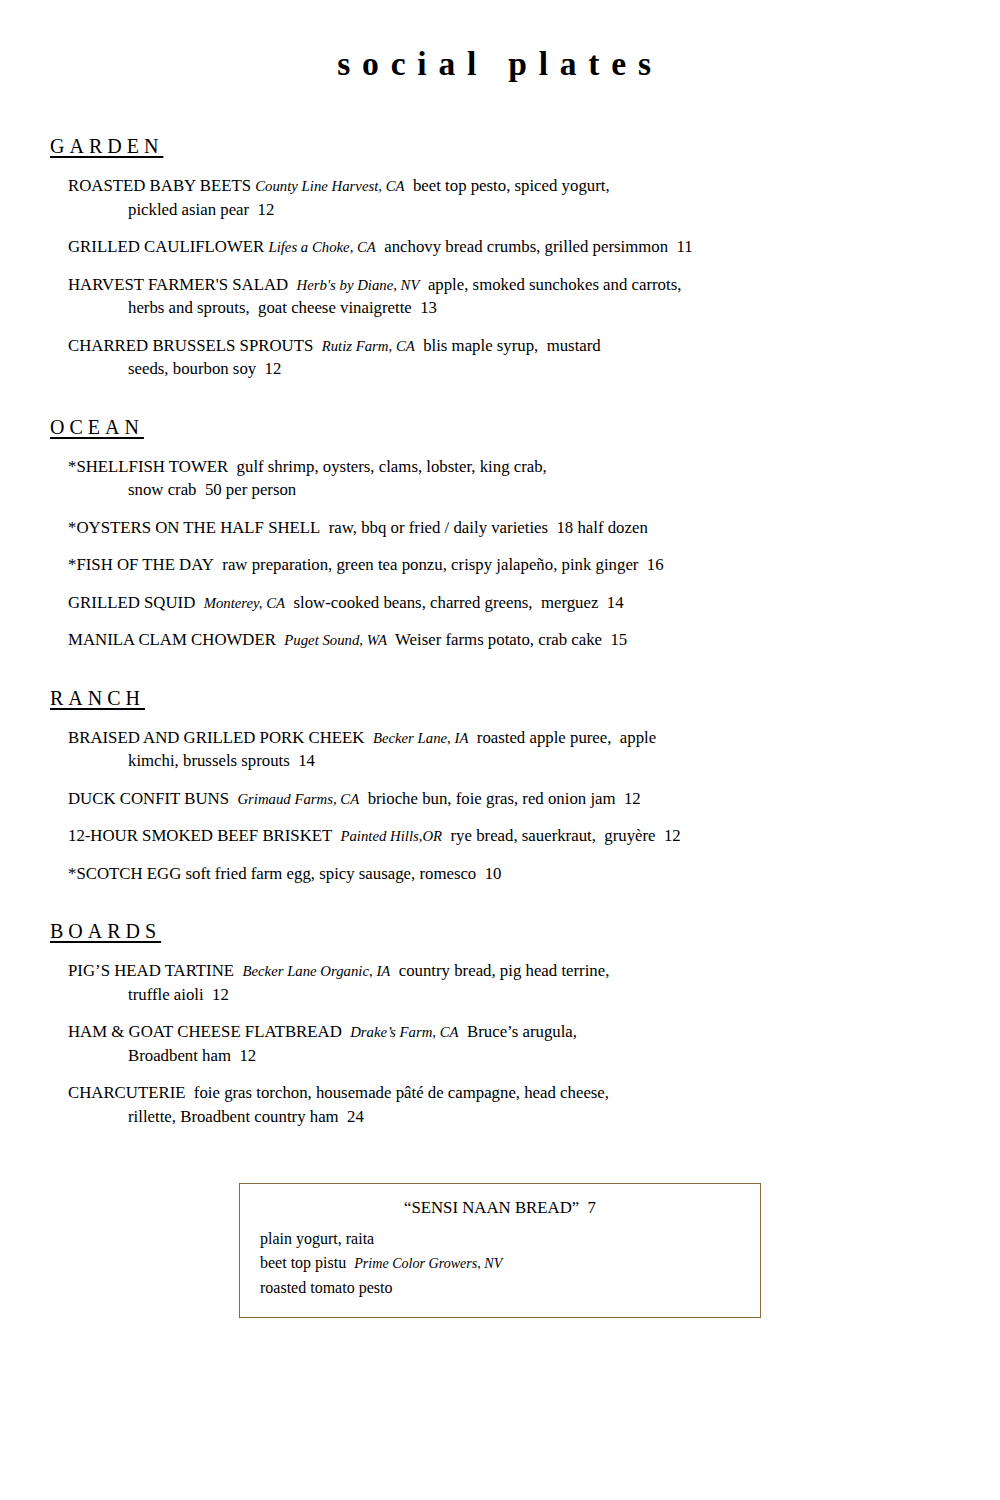social plates
GARDEN
ROASTED BABY BEETS County Line Harvest, CA beet top pesto, spiced yogurt, pickled asian pear 12
GRILLED CAULIFLOWER Lifes a Choke, CA anchovy bread crumbs, grilled persimmon 11
HARVEST FARMER'S SALAD Herb's by Diane, NV apple, smoked sunchokes and carrots, herbs and sprouts, goat cheese vinaigrette 13
CHARRED BRUSSELS SPROUTS Rutiz Farm, CA blis maple syrup, mustard seeds, bourbon soy 12
OCEAN
*SHELLFISH TOWER gulf shrimp, oysters, clams, lobster, king crab, snow crab 50 per person
*OYSTERS ON THE HALF SHELL raw, bbq or fried / daily varieties 18 half dozen
*FISH OF THE DAY raw preparation, green tea ponzu, crispy jalapeño, pink ginger 16
GRILLED SQUID Monterey, CA slow-cooked beans, charred greens, merguez 14
MANILA CLAM CHOWDER Puget Sound, WA Weiser farms potato, crab cake 15
RANCH
BRAISED AND GRILLED PORK CHEEK Becker Lane, IA roasted apple puree, apple kimchi, brussels sprouts 14
DUCK CONFIT BUNS Grimaud Farms, CA brioche bun, foie gras, red onion jam 12
12-HOUR SMOKED BEEF BRISKET Painted Hills,OR rye bread, sauerkraut, gruyère 12
*SCOTCH EGG soft fried farm egg, spicy sausage, romesco 10
BOARDS
PIG’S HEAD TARTINE Becker Lane Organic, IA country bread, pig head terrine, truffle aioli 12
HAM & GOAT CHEESE FLATBREAD Drake’s Farm, CA Bruce’s arugula, Broadbent ham 12
CHARCUTERIE foie gras torchon, housemade pâté de campagne, head cheese, rillette, Broadbent country ham 24
“SENSI NAAN BREAD” 7
plain yogurt, raita
beet top pistu Prime Color Growers, NV
roasted tomato pesto